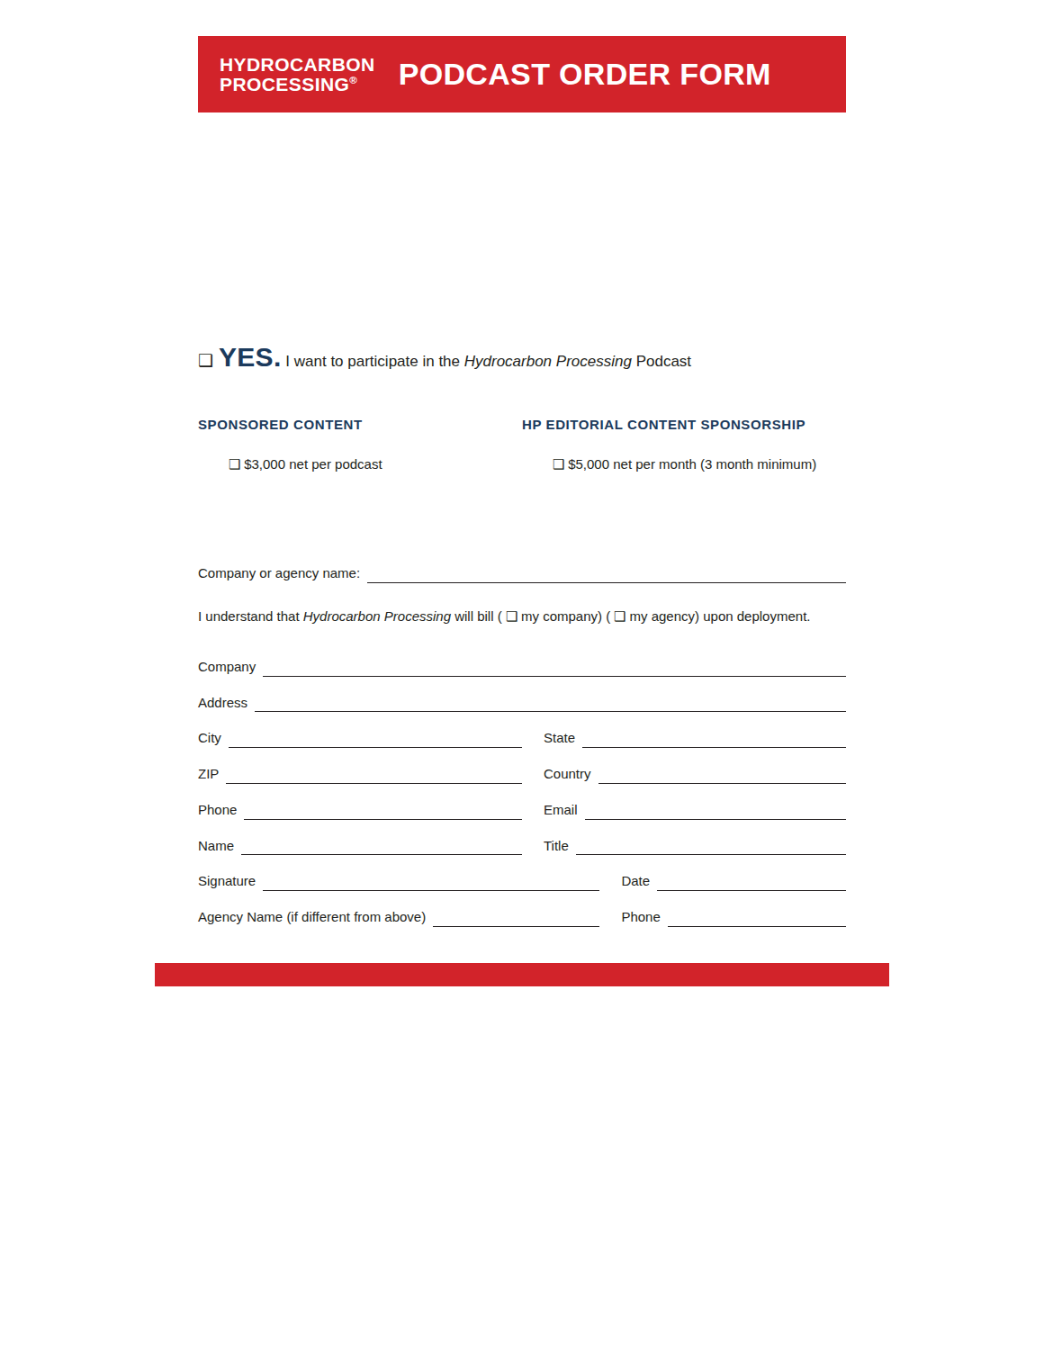Hydrocarbon
Processing®
Podcast Order Form
❑YES. I want to participate in the Hydrocarbon Processing Podcast
Sponsored Content
❑ $3,000 net per podcast
HP Editorial Content Sponsorship
❑ $5,000 net per month (3 month minimum)
Company or agency name:
I understand that Hydrocarbon Processing will bill ( ❑ my company) ( ❑ my agency) upon deployment.
Company
Address
City
State
ZIP
Country
Phone
Email
Name
Title
Signature
Date
Agency Name (if different from above)
Phone